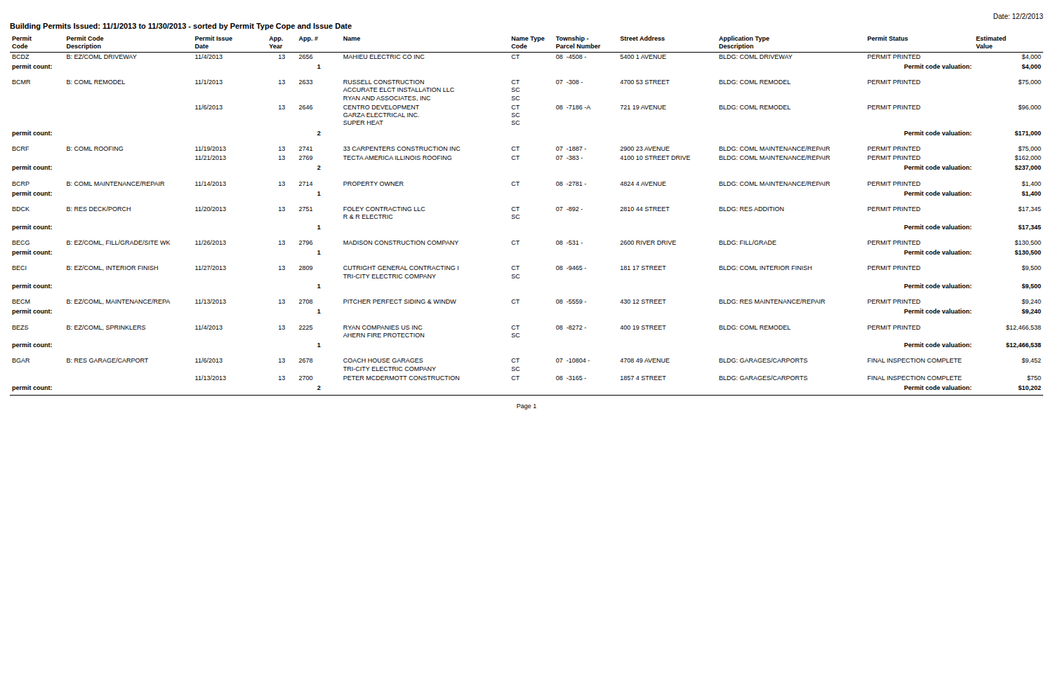Date: 12/2/2013
Building Permits Issued: 11/1/2013 to 11/30/2013 - sorted by Permit Type Cope and Issue Date
| Permit Code | Permit Code Description | Permit Issue Date | App. Year | App. # | Name | Name Type Code | Township - Parcel Number | Street Address | Application Type Description | Permit Status | Estimated Value |
| --- | --- | --- | --- | --- | --- | --- | --- | --- | --- | --- | --- |
| BCDZ | B: EZ/COML DRIVEWAY | 11/4/2013 | 13 | 2656 | MAHIEU ELECTRIC CO INC | CT | 08 -4508 - | 5400 1 AVENUE | BLDG: COML DRIVEWAY | PERMIT PRINTED | $4,000 |
| permit count: | 1 | | Permit code valuation: | $4,000 |
| BCMR | B: COML REMODEL | 11/1/2013 | 13 | 2633 | RUSSELL CONSTRUCTION ACCURATE ELCT INSTALLATION LLC RYAN AND ASSOCIATES, INC | CT SC SC | 07 -308 - | 4700 53 STREET | BLDG: COML REMODEL | PERMIT PRINTED | $75,000 |
| | | 11/6/2013 | 13 | 2646 | CENTRO DEVELOPMENT GARZA ELECTRICAL INC. SUPER HEAT | CT SC SC | 08 -7186 -A | 721 19 AVENUE | BLDG: COML REMODEL | PERMIT PRINTED | $96,000 |
| permit count: | 2 | | Permit code valuation: | $171,000 |
| BCRF | B: COML ROOFING | 11/19/2013 | 13 | 2741 | 33 CARPENTERS CONSTRUCTION INC | CT | 07 -1887 - | 2900 23 AVENUE | BLDG: COML MAINTENANCE/REPAIR | PERMIT PRINTED | $75,000 |
| | | 11/21/2013 | 13 | 2769 | TECTA AMERICA ILLINOIS ROOFING | CT | 07 -383 - | 4100 10 STREET DRIVE | BLDG: COML MAINTENANCE/REPAIR | PERMIT PRINTED | $162,000 |
| permit count: | 2 | | Permit code valuation: | $237,000 |
| BCRP | B: COML MAINTENANCE/REPAIR | 11/14/2013 | 13 | 2714 | PROPERTY OWNER | CT | 08 -2781 - | 4824 4 AVENUE | BLDG: COML MAINTENANCE/REPAIR | PERMIT PRINTED | $1,400 |
| permit count: | 1 | | Permit code valuation: | $1,400 |
| BDCK | B: RES DECK/PORCH | 11/20/2013 | 13 | 2751 | FOLEY CONTRACTING LLC R & R ELECTRIC | CT SC | 07 -892 - | 2810 44 STREET | BLDG: RES ADDITION | PERMIT PRINTED | $17,345 |
| permit count: | 1 | | Permit code valuation: | $17,345 |
| BECG | B: EZ/COML, FILL/GRADE/SITE WK | 11/26/2013 | 13 | 2796 | MADISON CONSTRUCTION COMPANY | CT | 08 -531 - | 2600 RIVER DRIVE | BLDG: FILL/GRADE | PERMIT PRINTED | $130,500 |
| permit count: | 1 | | Permit code valuation: | $130,500 |
| BECI | B: EZ/COML, INTERIOR FINISH | 11/27/2013 | 13 | 2809 | CUTRIGHT GENERAL CONTRACTING I TRI-CITY ELECTRIC COMPANY | CT SC | 08 -9465 - | 181 17 STREET | BLDG: COML INTERIOR FINISH | PERMIT PRINTED | $9,500 |
| permit count: | 1 | | Permit code valuation: | $9,500 |
| BECM | B: EZ/COML, MAINTENANCE/REPA | 11/13/2013 | 13 | 2708 | PITCHER PERFECT SIDING & WINDW | CT | 08 -5559 - | 430 12 STREET | BLDG: RES MAINTENANCE/REPAIR | PERMIT PRINTED | $9,240 |
| permit count: | 1 | | Permit code valuation: | $9,240 |
| BEZS | B: EZ/COML, SPRINKLERS | 11/4/2013 | 13 | 2225 | RYAN COMPANIES US INC AHERN FIRE PROTECTION | CT SC | 08 -8272 - | 400 19 STREET | BLDG: COML REMODEL | PERMIT PRINTED | $12,466,538 |
| permit count: | 1 | | Permit code valuation: | $12,466,538 |
| BGAR | B: RES GARAGE/CARPORT | 11/6/2013 | 13 | 2678 | COACH HOUSE GARAGES TRI-CITY ELECTRIC COMPANY | CT SC | 07 -10804 - | 4708 49 AVENUE | BLDG: GARAGES/CARPORTS | FINAL INSPECTION COMPLETE | $9,452 |
| | | 11/13/2013 | 13 | 2700 | PETER MCDERMOTT CONSTRUCTION | CT | 08 -3165 - | 1857 4 STREET | BLDG: GARAGES/CARPORTS | FINAL INSPECTION COMPLETE | $750 |
| permit count: | 2 | | Permit code valuation: | $10,202 |
Page 1